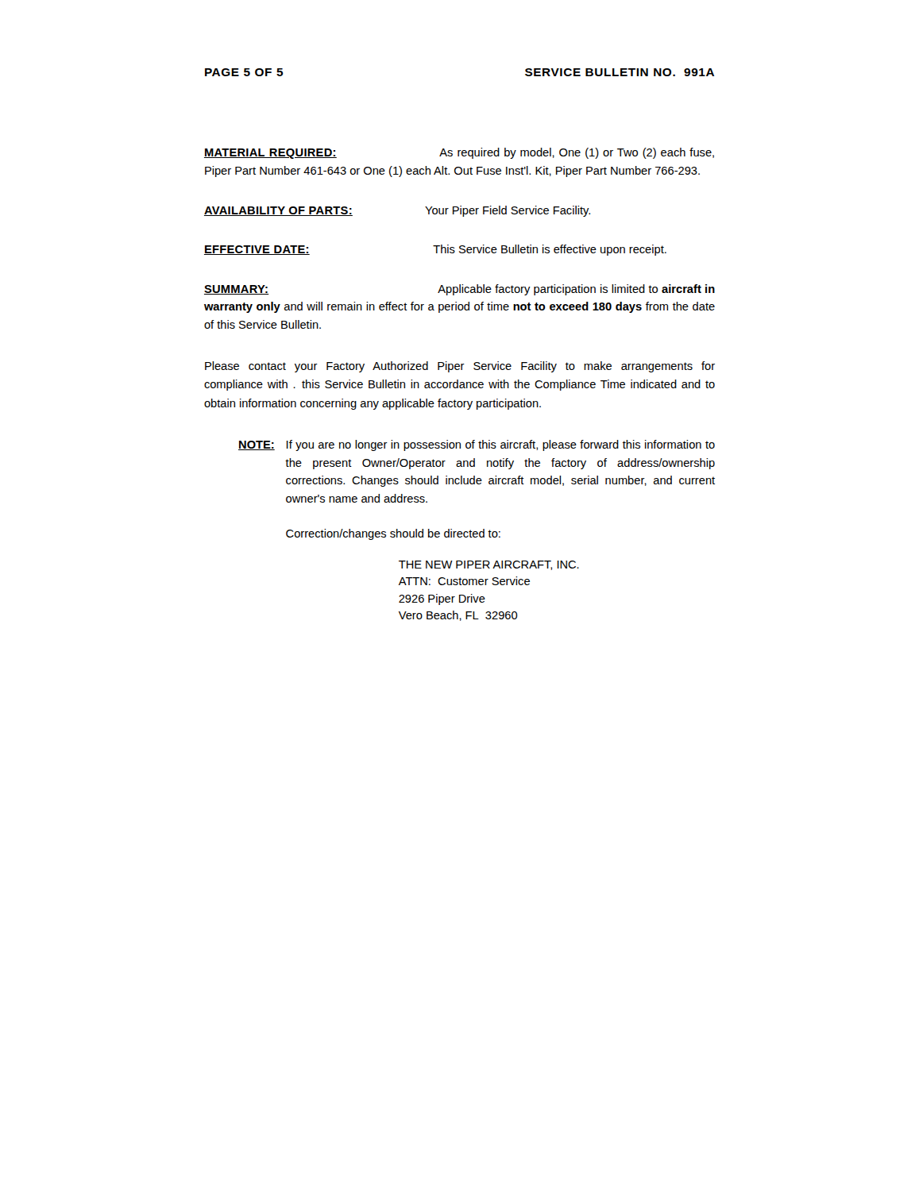PAGE 5 OF 5 SERVICE BULLETIN NO. 991A
MATERIAL REQUIRED: As required by model, One (1) or Two (2) each fuse, Piper Part Number 461-643 or One (1) each Alt. Out Fuse Inst'l. Kit, Piper Part Number 766-293.
AVAILABILITY OF PARTS: Your Piper Field Service Facility.
EFFECTIVE DATE: This Service Bulletin is effective upon receipt.
SUMMARY: Applicable factory participation is limited to aircraft in warranty only and will remain in effect for a period of time not to exceed 180 days from the date of this Service Bulletin.
Please contact your Factory Authorized Piper Service Facility to make arrangements for compliance with . this Service Bulletin in accordance with the Compliance Time indicated and to obtain information concerning any applicable factory participation.
NOTE:
If you are no longer in possession of this aircraft, please forward this information to the present Owner/Operator and notify the factory of address/ownership corrections. Changes should include aircraft model, serial number, and current owner's name and address.
Correction/changes should be directed to:
THE NEW PIPER AIRCRAFT, INC.
ATTN: Customer Service
2926 Piper Drive
Vero Beach, FL 32960